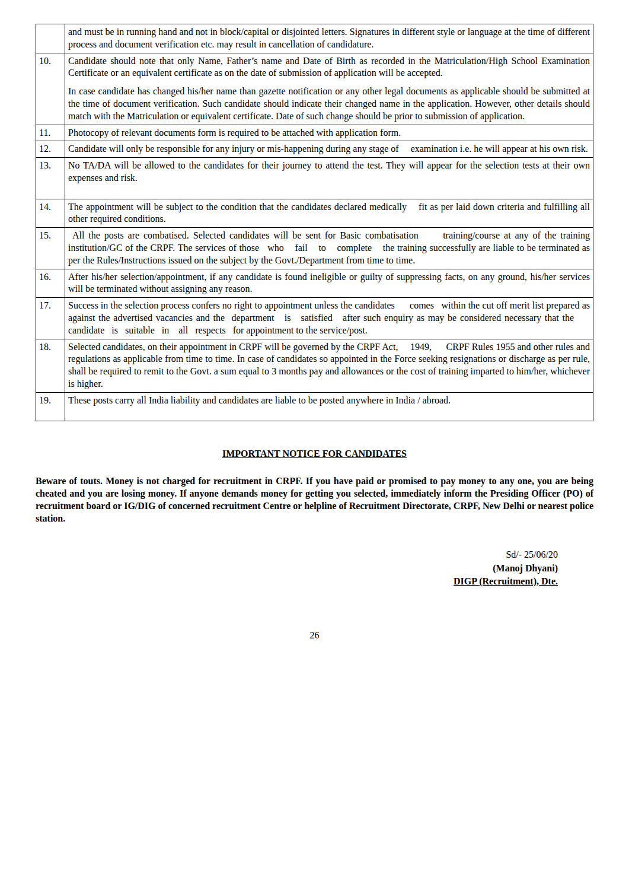| | and must be in running hand and not in block/capital or disjointed letters. Signatures in different style or language at the time of different process and document verification etc. may result in cancellation of candidature. |
| 10. | Candidate should note that only Name, Father’s name and Date of Birth as recorded in the Matriculation/High School Examination Certificate or an equivalent certificate as on the date of submission of application will be accepted. In case candidate has changed his/her name than gazette notification or any other legal documents as applicable should be submitted at the time of document verification. Such candidate should indicate their changed name in the application. However, other details should match with the Matriculation or equivalent certificate. Date of such change should be prior to submission of application. |
| 11. | Photocopy of relevant documents form is required to be attached with application form. |
| 12. | Candidate will only be responsible for any injury or mis-happening during any stage of examination i.e. he will appear at his own risk. |
| 13. | No TA/DA will be allowed to the candidates for their journey to attend the test. They will appear for the selection tests at their own expenses and risk. |
| 14. | The appointment will be subject to the condition that the candidates declared medically fit as per laid down criteria and fulfilling all other required conditions. |
| 15. | All the posts are combatised. Selected candidates will be sent for Basic combatisation training/course at any of the training institution/GC of the CRPF. The services of those who fail to complete the training successfully are liable to be terminated as per the Rules/Instructions issued on the subject by the Govt./Department from time to time. |
| 16. | After his/her selection/appointment, if any candidate is found ineligible or guilty of suppressing facts, on any ground, his/her services will be terminated without assigning any reason. |
| 17. | Success in the selection process confers no right to appointment unless the candidates comes within the cut off merit list prepared as against the advertised vacancies and the department is satisfied after such enquiry as may be considered necessary that the candidate is suitable in all respects for appointment to the service/post. |
| 18. | Selected candidates, on their appointment in CRPF will be governed by the CRPF Act, 1949, CRPF Rules 1955 and other rules and regulations as applicable from time to time. In case of candidates so appointed in the Force seeking resignations or discharge as per rule, shall be required to remit to the Govt. a sum equal to 3 months pay and allowances or the cost of training imparted to him/her, whichever is higher. |
| 19. | These posts carry all India liability and candidates are liable to be posted anywhere in India / abroad. |
IMPORTANT NOTICE FOR CANDIDATES
Beware of touts. Money is not charged for recruitment in CRPF. If you have paid or promised to pay money to any one, you are being cheated and you are losing money. If anyone demands money for getting you selected, immediately inform the Presiding Officer (PO) of recruitment board or IG/DIG of concerned recruitment Centre or helpline of Recruitment Directorate, CRPF, New Delhi or nearest police station.
Sd/- 25/06/20
(Manoj Dhyani)
DIGP (Recruitment), Dte.
26